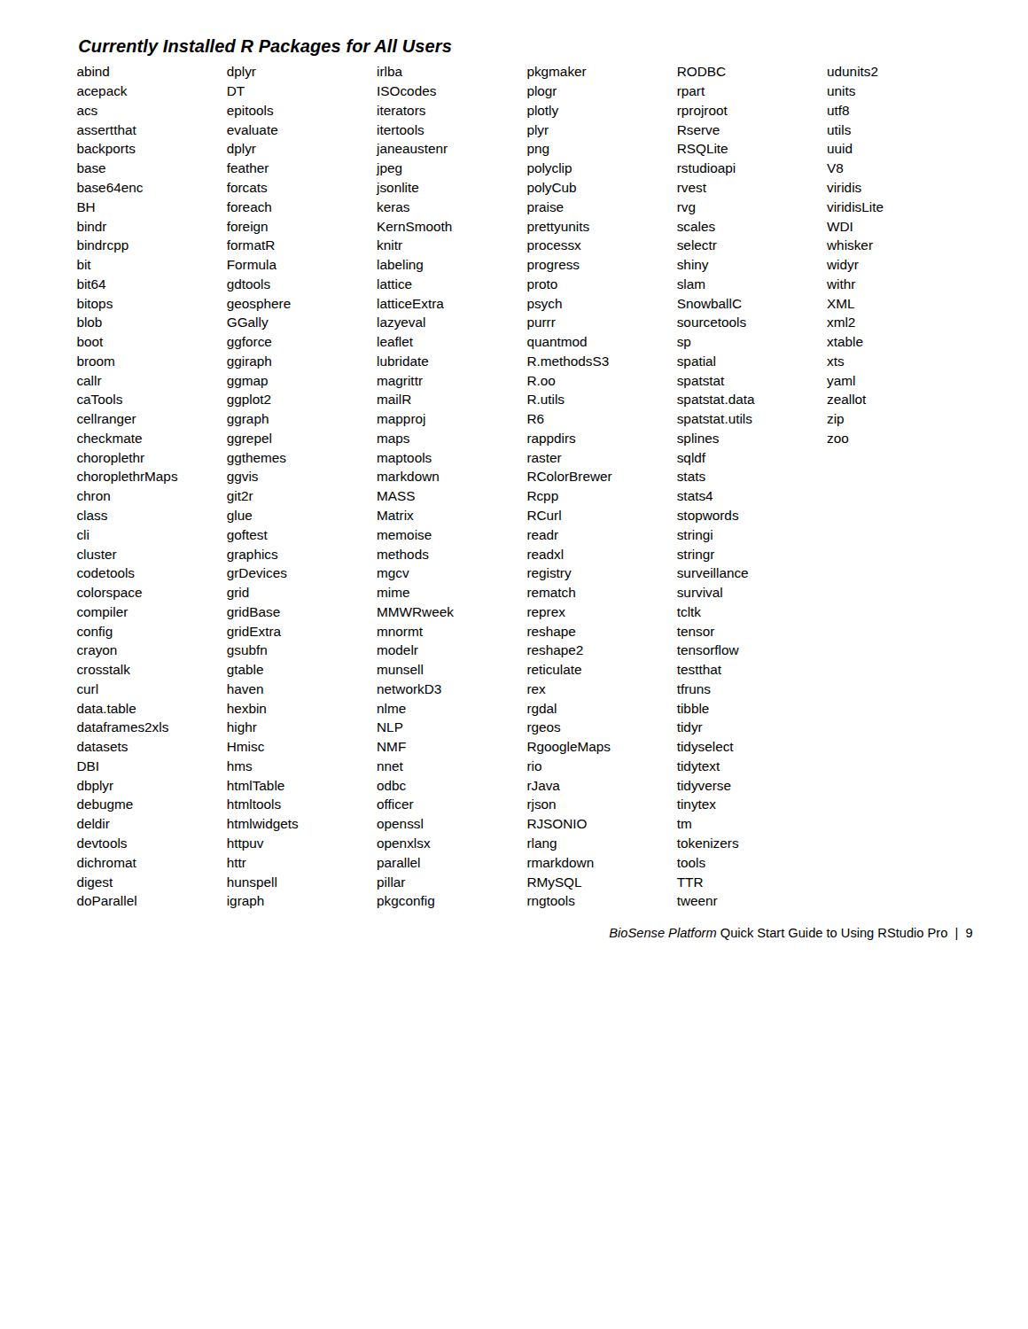Currently Installed R Packages for All Users
| abind | dplyr | irlba | pkgmaker | RODBC | udunits2 |
| acepack | DT | ISOcodes | plogr | rpart | units |
| acs | epitools | iterators | plotly | rprojroot | utf8 |
| assertthat | evaluate | itertools | plyr | Rserve | utils |
| backports | dplyr | janeaustenr | png | RSQLite | uuid |
| base | feather | jpeg | polyclip | rstudioapi | V8 |
| base64enc | forcats | jsonlite | polyCub | rvest | viridis |
| BH | foreach | keras | praise | rvg | viridisLite |
| bindr | foreign | KernSmooth | prettyunits | scales | WDI |
| bindrcpp | formatR | knitr | processx | selectr | whisker |
| bit | Formula | labeling | progress | shiny | widyr |
| bit64 | gdtools | lattice | proto | slam | withr |
| bitops | geosphere | latticeExtra | psych | SnowballC | XML |
| blob | GGally | lazyeval | purrr | sourcetools | xml2 |
| boot | ggforce | leaflet | quantmod | sp | xtable |
| broom | ggiraph | lubridate | R.methodsS3 | spatial | xts |
| callr | ggmap | magrittr | R.oo | spatstat | yaml |
| caTools | ggplot2 | mailR | R.utils | spatstat.data | zeallot |
| cellranger | ggraph | mapproj | R6 | spatstat.utils | zip |
| checkmate | ggrepel | maps | rappdirs | splines | zoo |
| choroplethr | ggthemes | maptools | raster | sqldf | |
| choroplethrMaps | ggvis | markdown | RColorBrewer | stats | |
| chron | git2r | MASS | Rcpp | stats4 | |
| class | glue | Matrix | RCurl | stopwords | |
| cli | goftest | memoise | readr | stringi | |
| cluster | graphics | methods | readxl | stringr | |
| codetools | grDevices | mgcv | registry | surveillance | |
| colorspace | grid | mime | rematch | survival | |
| compiler | gridBase | MMWRweek | reprex | tcltk | |
| config | gridExtra | mnormt | reshape | tensor | |
| crayon | gsubfn | modelr | reshape2 | tensorflow | |
| crosstalk | gtable | munsell | reticulate | testthat | |
| curl | haven | networkD3 | rex | tfruns | |
| data.table | hexbin | nlme | rgdal | tibble | |
| dataframes2xls | highr | NLP | rgeos | tidyr | |
| datasets | Hmisc | NMF | RgoogleMaps | tidyselect | |
| DBI | hms | nnet | rio | tidytext | |
| dbplyr | htmlTable | odbc | rJava | tidyverse | |
| debugme | htmltools | officer | rjson | tinytex | |
| deldir | htmlwidgets | openssl | RJSONIO | tm | |
| devtools | httpuv | openxlsx | rlang | tokenizers | |
| dichromat | httr | parallel | rmarkdown | tools | |
| digest | hunspell | pillar | RMySQL | TTR | |
| doParallel | igraph | pkgconfig | rngtools | tweenr | |
BioSense Platform Quick Start Guide to Using RStudio Pro | 9